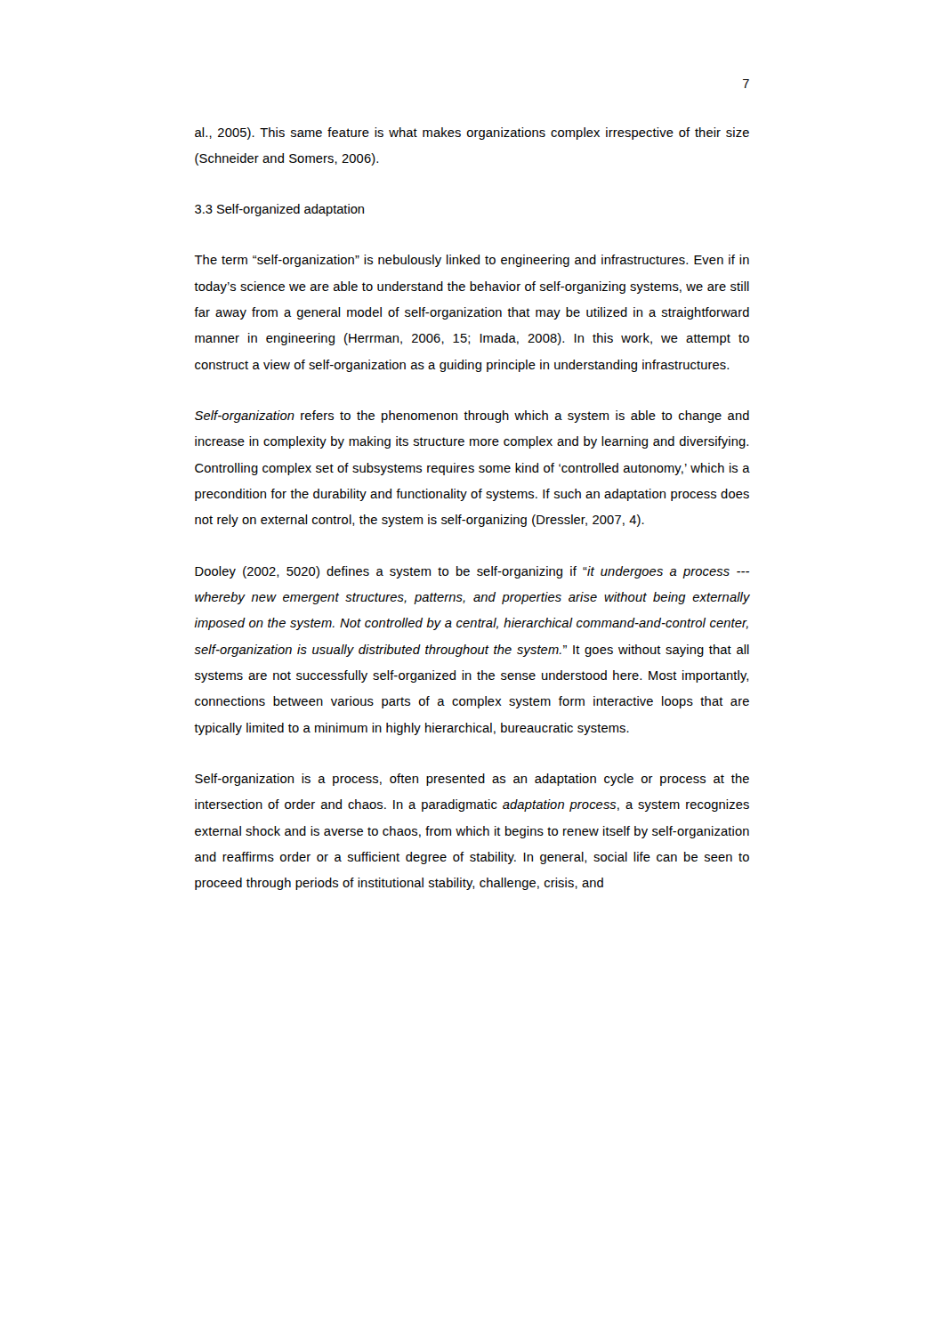7
al., 2005). This same feature is what makes organizations complex irrespective of their size (Schneider and Somers, 2006).
3.3 Self-organized adaptation
The term “self-organization” is nebulously linked to engineering and infrastructures. Even if in today’s science we are able to understand the behavior of self-organizing systems, we are still far away from a general model of self-organization that may be utilized in a straightforward manner in engineering (Herrman, 2006, 15; Imada, 2008). In this work, we attempt to construct a view of self-organization as a guiding principle in understanding infrastructures.
Self-organization refers to the phenomenon through which a system is able to change and increase in complexity by making its structure more complex and by learning and diversifying. Controlling complex set of subsystems requires some kind of ‘controlled autonomy,’ which is a precondition for the durability and functionality of systems. If such an adaptation process does not rely on external control, the system is self-organizing (Dressler, 2007, 4).
Dooley (2002, 5020) defines a system to be self-organizing if “it undergoes a process --- whereby new emergent structures, patterns, and properties arise without being externally imposed on the system. Not controlled by a central, hierarchical command-and-control center, self-organization is usually distributed throughout the system.” It goes without saying that all systems are not successfully self-organized in the sense understood here. Most importantly, connections between various parts of a complex system form interactive loops that are typically limited to a minimum in highly hierarchical, bureaucratic systems.
Self-organization is a process, often presented as an adaptation cycle or process at the intersection of order and chaos. In a paradigmatic adaptation process, a system recognizes external shock and is averse to chaos, from which it begins to renew itself by self-organization and reaffirms order or a sufficient degree of stability. In general, social life can be seen to proceed through periods of institutional stability, challenge, crisis, and